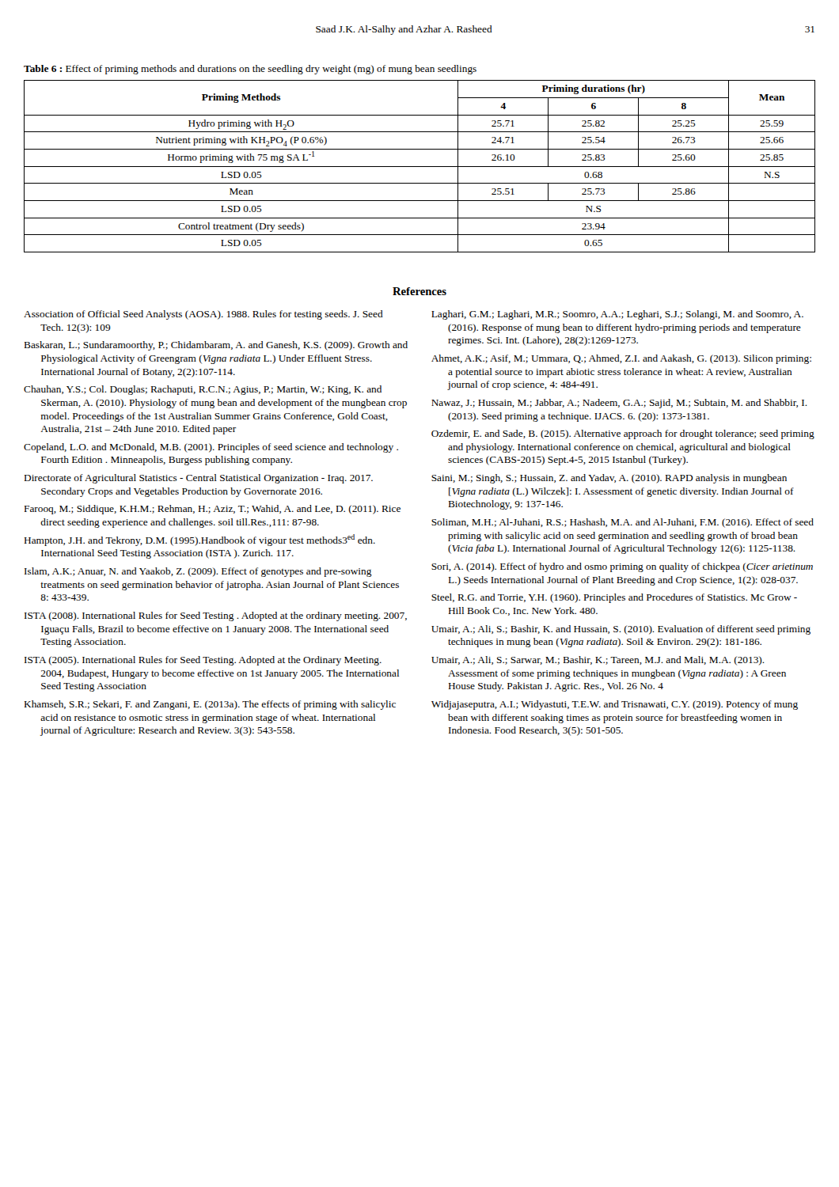Saad J.K. Al-Salhy and Azhar A. Rasheed
31
Table 6 : Effect of priming methods and durations on the seedling dry weight (mg) of mung bean seedlings
| Priming Methods | Priming durations (hr) | Mean |
| --- | --- | --- |
| 4 | 6 | 8 |
| Hydro priming with H 2 O | 25.71 | 25.82 | 25.25 | 25.59 |
| Nutrient priming with KH 2 PO 4 (P 0.6%) | 24.71 | 25.54 | 26.73 | 25.66 |
| Hormo priming with 75 mg SA L -1 | 26.10 | 25.83 | 25.60 | 25.85 |
| LSD 0.05 | 0.68 | N.S |
| Mean | 25.51 | 25.73 | 25.86 | |
| LSD 0.05 | N.S | |
| Control treatment (Dry seeds) | 23.94 | |
| LSD 0.05 | 0.65 | |
References
Association of Official Seed Analysts (AOSA). 1988. Rules for testing seeds. J. Seed Tech. 12(3): 109
Baskaran, L.; Sundaramoorthy, P.; Chidambaram, A. and Ganesh, K.S. (2009). Growth and Physiological Activity of Greengram (Vigna radiata L.) Under Effluent Stress. International Journal of Botany, 2(2):107-114.
Chauhan, Y.S.; Col. Douglas; Rachaputi, R.C.N.; Agius, P.; Martin, W.; King, K. and Skerman, A. (2010). Physiology of mung bean and development of the mungbean crop model. Proceedings of the 1st Australian Summer Grains Conference, Gold Coast, Australia, 21st – 24th June 2010. Edited paper
Copeland, L.O. and McDonald, M.B. (2001). Principles of seed science and technology . Fourth Edition . Minneapolis, Burgess publishing company.
Directorate of Agricultural Statistics - Central Statistical Organization - Iraq. 2017. Secondary Crops and Vegetables Production by Governorate 2016.
Farooq, M.; Siddique, K.H.M.; Rehman, H.; Aziz, T.; Wahid, A. and Lee, D. (2011). Rice direct seeding experience and challenges. soil till.Res.,111: 87-98.
Hampton, J.H. and Tekrony, D.M. (1995).Handbook of vigour test methods3ed edn. International Seed Testing Association (ISTA ). Zurich. 117.
Islam, A.K.; Anuar, N. and Yaakob, Z. (2009). Effect of genotypes and pre-sowing treatments on seed germination behavior of jatropha. Asian Journal of Plant Sciences 8: 433-439.
ISTA (2008). International Rules for Seed Testing . Adopted at the ordinary meeting. 2007, Iguaçu Falls, Brazil to become effective on 1 January 2008. The International seed Testing Association.
ISTA (2005). International Rules for Seed Testing. Adopted at the Ordinary Meeting. 2004, Budapest, Hungary to become effective on 1st January 2005. The International Seed Testing Association
Khamseh, S.R.; Sekari, F. and Zangani, E. (2013a). The effects of priming with salicylic acid on resistance to osmotic stress in germination stage of wheat. International journal of Agriculture: Research and Review. 3(3): 543-558.
Laghari, G.M.; Laghari, M.R.; Soomro, A.A.; Leghari, S.J.; Solangi, M. and Soomro, A. (2016). Response of mung bean to different hydro-priming periods and temperature regimes. Sci. Int. (Lahore), 28(2):1269-1273.
Ahmet, A.K.; Asif, M.; Ummara, Q.; Ahmed, Z.I. and Aakash, G. (2013). Silicon priming: a potential source to impart abiotic stress tolerance in wheat: A review, Australian journal of crop science, 4: 484-491.
Nawaz, J.; Hussain, M.; Jabbar, A.; Nadeem, G.A.; Sajid, M.; Subtain, M. and Shabbir, I. (2013). Seed priming a technique. IJACS. 6. (20): 1373-1381.
Ozdemir, E. and Sade, B. (2015). Alternative approach for drought tolerance; seed priming and physiology. International conference on chemical, agricultural and biological sciences (CABS-2015) Sept.4-5, 2015 Istanbul (Turkey).
Saini, M.; Singh, S.; Hussain, Z. and Yadav, A. (2010). RAPD analysis in mungbean [Vigna radiata (L.) Wilczek]: I. Assessment of genetic diversity. Indian Journal of Biotechnology, 9: 137-146.
Soliman, M.H.; Al-Juhani, R.S.; Hashash, M.A. and Al-Juhani, F.M. (2016). Effect of seed priming with salicylic acid on seed germination and seedling growth of broad bean (Vicia faba L). International Journal of Agricultural Technology 12(6): 1125-1138.
Sori, A. (2014). Effect of hydro and osmo priming on quality of chickpea (Cicer arietinum L.) Seeds International Journal of Plant Breeding and Crop Science, 1(2): 028-037.
Steel, R.G. and Torrie, Y.H. (1960). Principles and Procedures of Statistics. Mc Grow - Hill Book Co., Inc. New York. 480.
Umair, A.; Ali, S.; Bashir, K. and Hussain, S. (2010). Evaluation of different seed priming techniques in mung bean (Vigna radiata). Soil & Environ. 29(2): 181-186.
Umair, A.; Ali, S.; Sarwar, M.; Bashir, K.; Tareen, M.J. and Mali, M.A. (2013). Assessment of some priming techniques in mungbean (Vigna radiata) : A Green House Study. Pakistan J. Agric. Res., Vol. 26 No. 4
Widjajaseputra, A.I.; Widyastuti, T.E.W. and Trisnawati, C.Y. (2019). Potency of mung bean with different soaking times as protein source for breastfeeding women in Indonesia. Food Research, 3(5): 501-505.